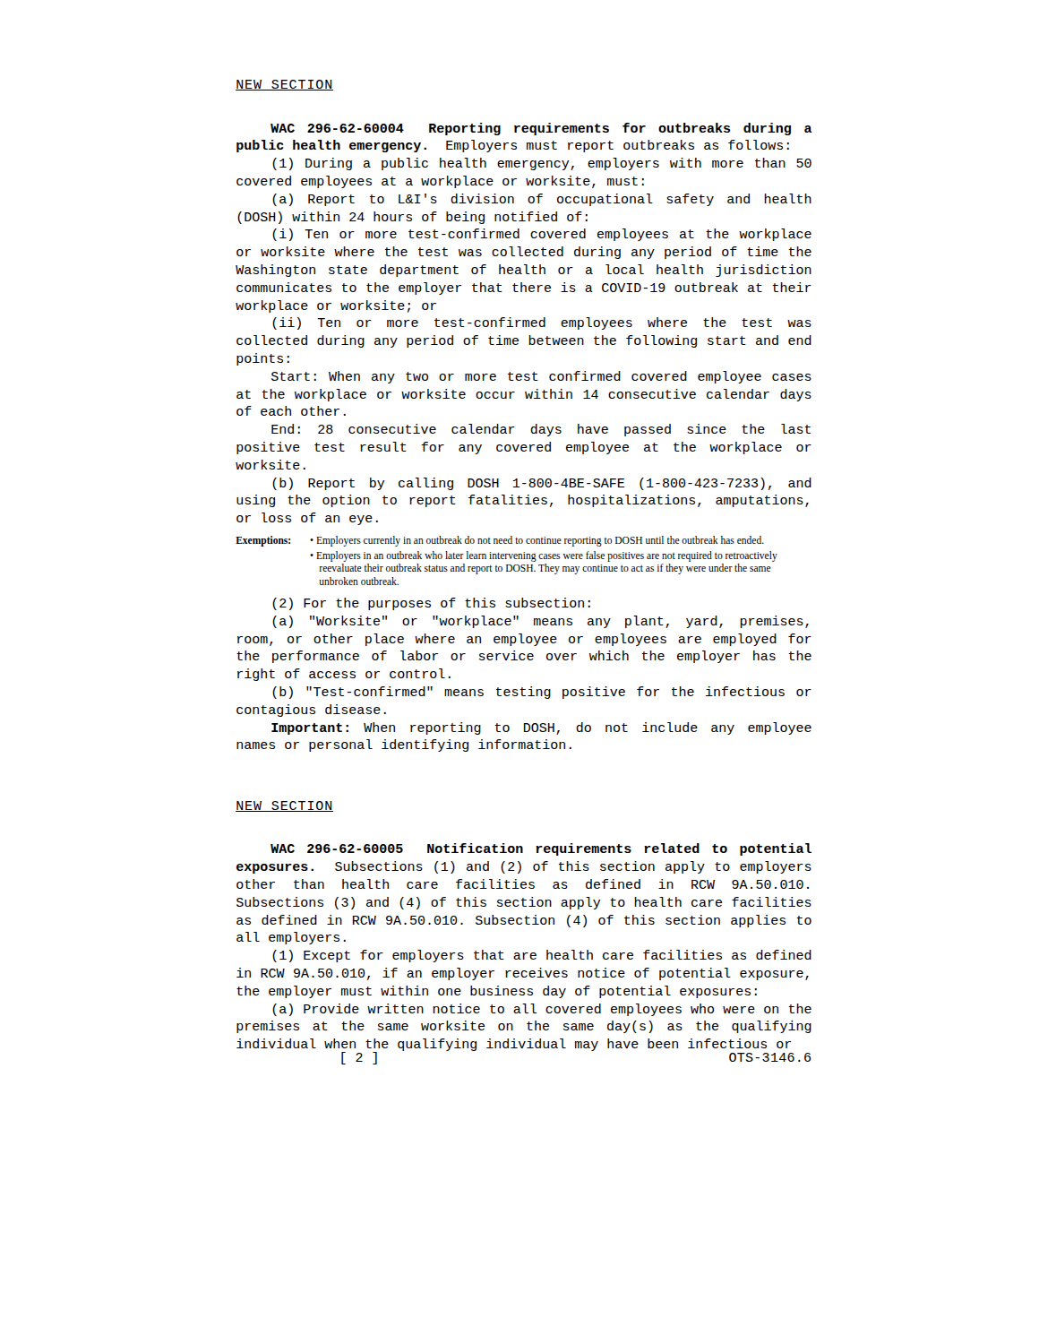NEW SECTION
WAC 296-62-60004 Reporting requirements for outbreaks during a public health emergency. Employers must report outbreaks as follows:
(1) During a public health emergency, employers with more than 50 covered employees at a workplace or worksite, must:
(a) Report to L&I's division of occupational safety and health (DOSH) within 24 hours of being notified of:
(i) Ten or more test-confirmed covered employees at the workplace or worksite where the test was collected during any period of time the Washington state department of health or a local health jurisdiction communicates to the employer that there is a COVID-19 outbreak at their workplace or worksite; or
(ii) Ten or more test-confirmed employees where the test was collected during any period of time between the following start and end points:
Start: When any two or more test confirmed covered employee cases at the workplace or worksite occur within 14 consecutive calendar days of each other.
End: 28 consecutive calendar days have passed since the last positive test result for any covered employee at the workplace or worksite.
(b) Report by calling DOSH 1-800-4BE-SAFE (1-800-423-7233), and using the option to report fatalities, hospitalizations, amputations, or loss of an eye.
Exemptions:
• Employers currently in an outbreak do not need to continue reporting to DOSH until the outbreak has ended.
• Employers in an outbreak who later learn intervening cases were false positives are not required to retroactively reevaluate their outbreak status and report to DOSH. They may continue to act as if they were under the same unbroken outbreak.
(2) For the purposes of this subsection:
(a) "Worksite" or "workplace" means any plant, yard, premises, room, or other place where an employee or employees are employed for the performance of labor or service over which the employer has the right of access or control.
(b) "Test-confirmed" means testing positive for the infectious or contagious disease.
Important: When reporting to DOSH, do not include any employee names or personal identifying information.
NEW SECTION
WAC 296-62-60005 Notification requirements related to potential exposures. Subsections (1) and (2) of this section apply to employers other than health care facilities as defined in RCW 9A.50.010. Subsections (3) and (4) of this section apply to health care facilities as defined in RCW 9A.50.010. Subsection (4) of this section applies to all employers.
(1) Except for employers that are health care facilities as defined in RCW 9A.50.010, if an employer receives notice of potential exposure, the employer must within one business day of potential exposures:
(a) Provide written notice to all covered employees who were on the premises at the same worksite on the same day(s) as the qualifying individual when the qualifying individual may have been infectious or
[ 2 ]
OTS-3146.6